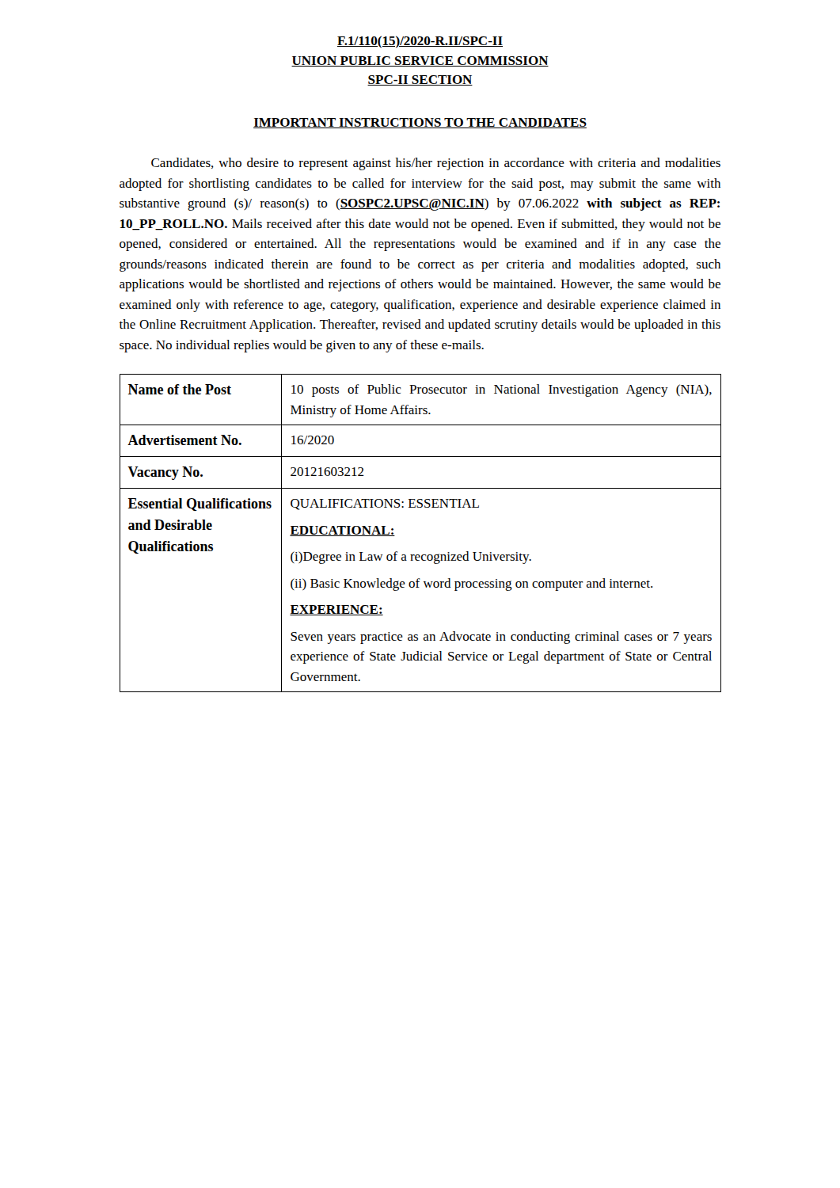F.1/110(15)/2020-R.II/SPC-II
UNION PUBLIC SERVICE COMMISSION
SPC-II SECTION
IMPORTANT INSTRUCTIONS TO THE CANDIDATES
Candidates, who desire to represent against his/her rejection in accordance with criteria and modalities adopted for shortlisting candidates to be called for interview for the said post, may submit the same with substantive ground (s)/ reason(s) to (SOSPC2.UPSC@NIC.IN) by 07.06.2022 with subject as REP: 10_PP_ROLL.NO. Mails received after this date would not be opened. Even if submitted, they would not be opened, considered or entertained. All the representations would be examined and if in any case the grounds/reasons indicated therein are found to be correct as per criteria and modalities adopted, such applications would be shortlisted and rejections of others would be maintained. However, the same would be examined only with reference to age, category, qualification, experience and desirable experience claimed in the Online Recruitment Application. Thereafter, revised and updated scrutiny details would be uploaded in this space. No individual replies would be given to any of these e-mails.
| Name of the Post | 10 posts of Public Prosecutor in National Investigation Agency (NIA), Ministry of Home Affairs. |
| Advertisement No. | 16/2020 |
| Vacancy No. | 20121603212 |
| Essential Qualifications and Desirable Qualifications | QUALIFICATIONS: ESSENTIAL EDUCATIONAL: (i)Degree in Law of a recognized University. (ii) Basic Knowledge of word processing on computer and internet. EXPERIENCE: Seven years practice as an Advocate in conducting criminal cases or 7 years experience of State Judicial Service or Legal department of State or Central Government. |